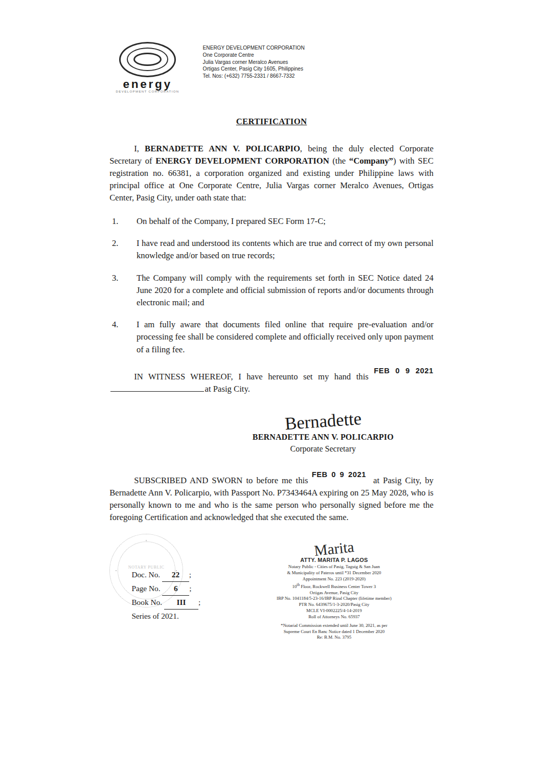energy
DEVELOPMENT CORPORATION
ENERGY DEVELOPMENT CORPORATION
One Corporate Centre
Julia Vargas corner Meralco Avenues
Ortigas Center, Pasig City 1605, Philippines
Tel. Nos: (+632) 7755-2331 / 8667-7332
CERTIFICATION
I, BERNADETTE ANN V. POLICARPIO, being the duly elected Corporate Secretary of ENERGY DEVELOPMENT CORPORATION (the “Company”) with SEC registration no. 66381, a corporation organized and existing under Philippine laws with principal office at One Corporate Centre, Julia Vargas corner Meralco Avenues, Ortigas Center, Pasig City, under oath state that:
On behalf of the Company, I prepared SEC Form 17-C;
I have read and understood its contents which are true and correct of my own personal knowledge and/or based on true records;
The Company will comply with the requirements set forth in SEC Notice dated 24 June 2020 for a complete and official submission of reports and/or documents through electronic mail; and
I am fully aware that documents filed online that require pre-evaluation and/or processing fee shall be considered complete and officially received only upon payment of a filing fee.
IN WITNESS WHEREOF, I have hereunto set my hand this FEB 0 9 2021 at Pasig City.
Bernadette
BERNADETTE ANN V. POLICARPIO
Corporate Secretary
SUBSCRIBED AND SWORN to before me this FEB 0 9 2021 at Pasig City, by Bernadette Ann V. Policarpio, with Passport No. P7343464A expiring on 25 May 2028, who is personally known to me and who is the same person who personally signed before me the foregoing Certification and acknowledged that she executed the same.
NOTARY PUBLIC
Doc. No. 22;
Page No. 6;
Book No. III;
Series of 2021.
Marita
ATTY. MARITA P. LAGOS
Notary Public - Cities of Pasig, Taguig & San Juan & Municipality of Pateros until *31 December 2020 Appointment No. 223 (2019-2020) 10th Floor, Rockwell Business Center Tower 3 Ortigas Avenue, Pasig City IBP No. 1041184/5-23-16/IBP Rizal Chapter (lifetime member) PTR No. 6439675/1-3-2020/Pasig City MCLE VI-0002225/4-14-2019 Roll of Attorneys No. 65937 *Notarial Commission extended until June 30, 2021, as per Supreme Court En Banc Notice dated 1 December 2020 Re: B.M. No. 3795